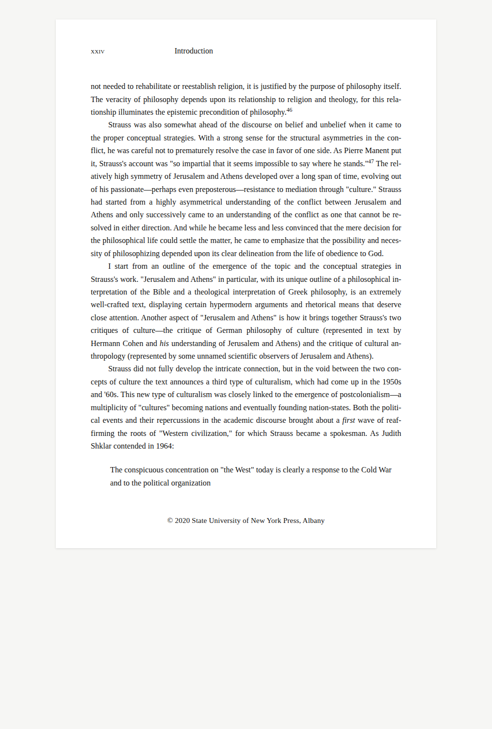xxiv Introduction
not needed to rehabilitate or reestablish religion, it is justified by the purpose of philosophy itself. The veracity of philosophy depends upon its relationship to religion and theology, for this relationship illuminates the epistemic precondition of philosophy.46
Strauss was also somewhat ahead of the discourse on belief and unbelief when it came to the proper conceptual strategies. With a strong sense for the structural asymmetries in the conflict, he was careful not to prematurely resolve the case in favor of one side. As Pierre Manent put it, Strauss's account was "so impartial that it seems impossible to say where he stands."47 The relatively high symmetry of Jerusalem and Athens developed over a long span of time, evolving out of his passionate—perhaps even preposterous—resistance to mediation through "culture." Strauss had started from a highly asymmetrical understanding of the conflict between Jerusalem and Athens and only successively came to an understanding of the conflict as one that cannot be resolved in either direction. And while he became less and less convinced that the mere decision for the philosophical life could settle the matter, he came to emphasize that the possibility and necessity of philosophizing depended upon its clear delineation from the life of obedience to God.
I start from an outline of the emergence of the topic and the conceptual strategies in Strauss's work. "Jerusalem and Athens" in particular, with its unique outline of a philosophical interpretation of the Bible and a theological interpretation of Greek philosophy, is an extremely well-crafted text, displaying certain hypermodern arguments and rhetorical means that deserve close attention. Another aspect of "Jerusalem and Athens" is how it brings together Strauss's two critiques of culture—the critique of German philosophy of culture (represented in text by Hermann Cohen and his understanding of Jerusalem and Athens) and the critique of cultural anthropology (represented by some unnamed scientific observers of Jerusalem and Athens).
Strauss did not fully develop the intricate connection, but in the void between the two concepts of culture the text announces a third type of culturalism, which had come up in the 1950s and '60s. This new type of culturalism was closely linked to the emergence of postcolonialism—a multiplicity of "cultures" becoming nations and eventually founding nation-states. Both the political events and their repercussions in the academic discourse brought about a first wave of reaffirming the roots of "Western civilization," for which Strauss became a spokesman. As Judith Shklar contended in 1964:
The conspicuous concentration on "the West" today is clearly a response to the Cold War and to the political organization
© 2020 State University of New York Press, Albany